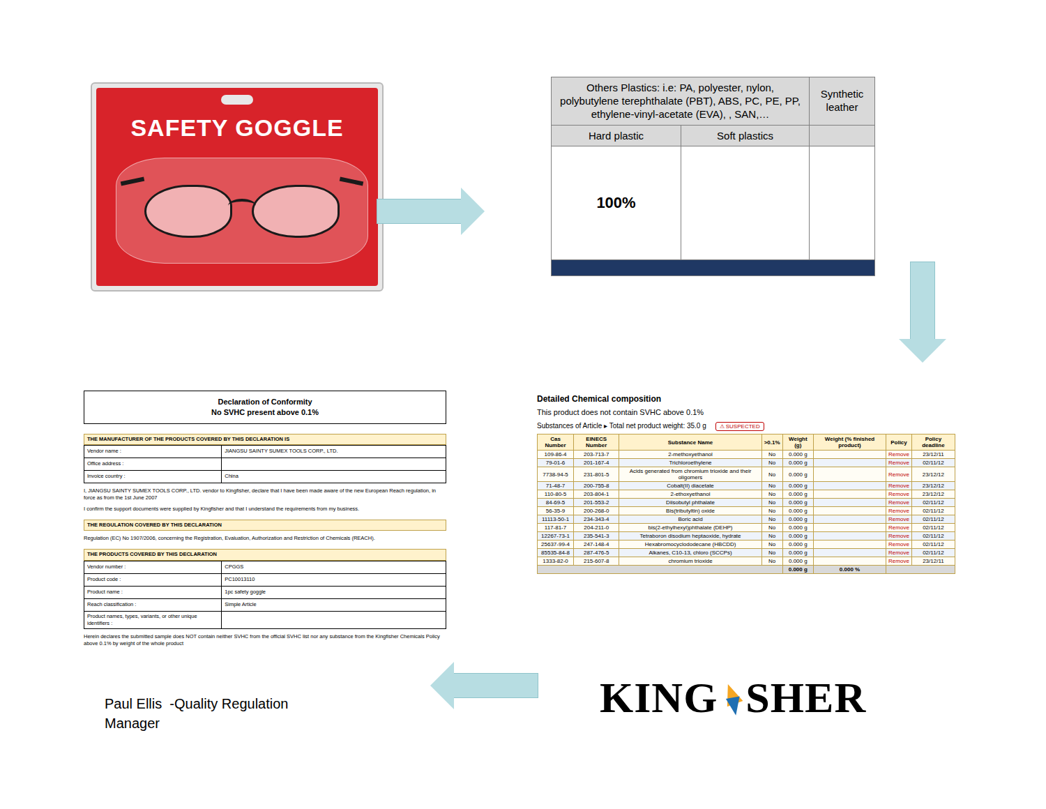SAFETY GOGGLE
| Others Plastics: i.e: PA, polyester, nylon, polybutylene terephthalate (PBT), ABS, PC, PE, PP, ethylene-vinyl-acetate (EVA), , SAN,… | Synthetic leather |
| --- | --- |
| Hard plastic | Soft plastics | |
| 100% | | |
Detailed Chemical composition
This product does not contain SVHC above 0.1%
Substances of Article ▸ Total net product weight: 35.0 g ⚠ SUSPECTED
| Cas Number | EINECS Number | Substance Name | >0.1% | Weight (g) | Weight (% finished product) | Policy | Policy deadline |
| --- | --- | --- | --- | --- | --- | --- | --- |
| 109-86-4 | 203-713-7 | 2-methoxyethanol | No | 0.000 g | | Remove | 23/12/11 |
| 79-01-6 | 201-167-4 | Trichloroethylene | No | 0.000 g | | Remove | 02/11/12 |
| 7738-94-5 | 231-801-5 | Acids generated from chromium trioxide and their oligomers | No | 0.000 g | | Remove | 23/12/12 |
| 71-48-7 | 200-755-8 | Cobalt(II) diacetate | No | 0.000 g | | Remove | 23/12/12 |
| 110-80-5 | 203-804-1 | 2-ethoxyethanol | No | 0.000 g | | Remove | 23/12/12 |
| 84-69-5 | 201-553-2 | Diisobutyl phthalate | No | 0.000 g | | Remove | 02/11/12 |
| 56-35-9 | 200-268-0 | Bis(tributyltin) oxide | No | 0.000 g | | Remove | 02/11/12 |
| 11113-50-1 | 234-343-4 | Boric acid | No | 0.000 g | | Remove | 02/11/12 |
| 117-81-7 | 204-211-0 | bis(2-ethylhexyl)phthalate (DEHP) | No | 0.000 g | | Remove | 02/11/12 |
| 12267-73-1 | 235-541-3 | Tetraboron disodium heptaoxide, hydrate | No | 0.000 g | | Remove | 02/11/12 |
| 25637-99-4 | 247-148-4 | Hexabromocyclododecane (HBCDD) | No | 0.000 g | | Remove | 02/11/12 |
| 85535-84-8 | 287-476-5 | Alkanes, C10-13, chloro (SCCPs) | No | 0.000 g | | Remove | 02/11/12 |
| 1333-82-0 | 215-607-8 | chromium trioxide | No | 0.000 g | | Remove | 23/12/11 |
| | 0.000 g | 0.000 % | |
Declaration of Conformity
No SVHC present above 0.1%
THE MANUFACTURER OF THE PRODUCTS COVERED BY THIS DECLARATION IS
| Vendor name : | JIANGSU SAINTY SUMEX TOOLS CORP., LTD. |
| Office address : | |
| Invoice country : | China |
I, JIANGSU SAINTY SUMEX TOOLS CORP., LTD. vendor to Kingfisher, declare that I have been made aware of the new European Reach regulation, in force as from the 1st June 2007
I confirm the support documents were supplied by Kingfisher and that I understand the requirements from my business.
THE REGULATION COVERED BY THIS DECLARATION
Regulation (EC) No 1907/2006, concerning the Registration, Evaluation, Authorization and Restriction of Chemicals (REACH).
THE PRODUCTS COVERED BY THIS DECLARATION
| Vendor number : | CPGGS |
| Product code : | PC10013110 |
| Product name : | 1pc safety goggle |
| Reach classification : | Simple Article |
| Product names, types, variants, or other unique identifiers : | |
Herein declares the submitted sample does NOT contain neither SVHC from the official SVHC list nor any substance from the Kingfisher Chemicals Policy above 0.1% by weight of the whole product
Paul Ellis -Quality Regulation
Manager
KING SHER